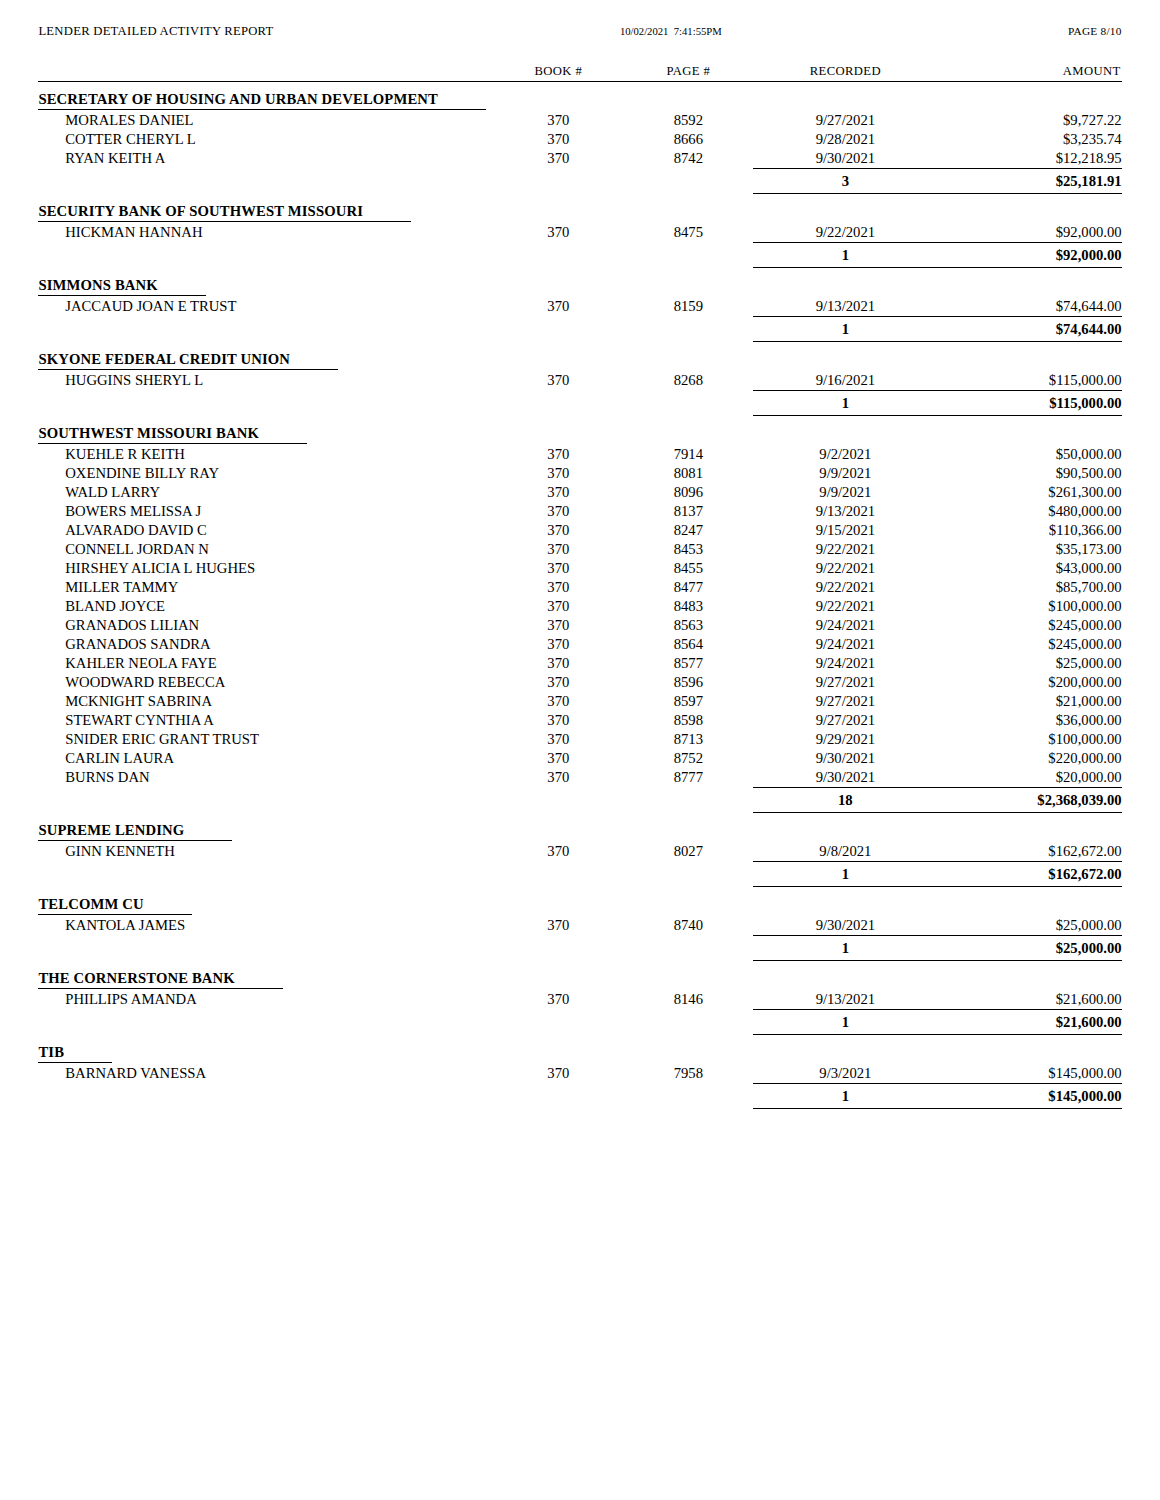LENDER DETAILED ACTIVITY REPORT
10/02/2021 7:41:55PM
PAGE 8/10
| | BOOK # | PAGE # | RECORDED | AMOUNT |
| --- | --- | --- | --- | --- |
| SECRETARY OF HOUSING AND URBAN DEVELOPMENT |
| MORALES DANIEL | 370 | 8592 | 9/27/2021 | $9,727.22 |
| COTTER CHERYL L | 370 | 8666 | 9/28/2021 | $3,235.74 |
| RYAN KEITH A | 370 | 8742 | 9/30/2021 | $12,218.95 |
| | | | 3 | $25,181.91 |
| SECURITY BANK OF SOUTHWEST MISSOURI |
| HICKMAN HANNAH | 370 | 8475 | 9/22/2021 | $92,000.00 |
| | | | 1 | $92,000.00 |
| SIMMONS BANK |
| JACCAUD JOAN E TRUST | 370 | 8159 | 9/13/2021 | $74,644.00 |
| | | | 1 | $74,644.00 |
| SKYONE FEDERAL CREDIT UNION |
| HUGGINS SHERYL L | 370 | 8268 | 9/16/2021 | $115,000.00 |
| | | | 1 | $115,000.00 |
| SOUTHWEST MISSOURI BANK |
| KUEHLE R KEITH | 370 | 7914 | 9/2/2021 | $50,000.00 |
| OXENDINE BILLY RAY | 370 | 8081 | 9/9/2021 | $90,500.00 |
| WALD LARRY | 370 | 8096 | 9/9/2021 | $261,300.00 |
| BOWERS MELISSA J | 370 | 8137 | 9/13/2021 | $480,000.00 |
| ALVARADO DAVID C | 370 | 8247 | 9/15/2021 | $110,366.00 |
| CONNELL JORDAN N | 370 | 8453 | 9/22/2021 | $35,173.00 |
| HIRSHEY ALICIA L HUGHES | 370 | 8455 | 9/22/2021 | $43,000.00 |
| MILLER TAMMY | 370 | 8477 | 9/22/2021 | $85,700.00 |
| BLAND JOYCE | 370 | 8483 | 9/22/2021 | $100,000.00 |
| GRANADOS LILIAN | 370 | 8563 | 9/24/2021 | $245,000.00 |
| GRANADOS SANDRA | 370 | 8564 | 9/24/2021 | $245,000.00 |
| KAHLER NEOLA FAYE | 370 | 8577 | 9/24/2021 | $25,000.00 |
| WOODWARD REBECCA | 370 | 8596 | 9/27/2021 | $200,000.00 |
| MCKNIGHT SABRINA | 370 | 8597 | 9/27/2021 | $21,000.00 |
| STEWART CYNTHIA A | 370 | 8598 | 9/27/2021 | $36,000.00 |
| SNIDER ERIC GRANT TRUST | 370 | 8713 | 9/29/2021 | $100,000.00 |
| CARLIN LAURA | 370 | 8752 | 9/30/2021 | $220,000.00 |
| BURNS DAN | 370 | 8777 | 9/30/2021 | $20,000.00 |
| | | | 18 | $2,368,039.00 |
| SUPREME LENDING |
| GINN KENNETH | 370 | 8027 | 9/8/2021 | $162,672.00 |
| | | | 1 | $162,672.00 |
| TELCOMM CU |
| KANTOLA JAMES | 370 | 8740 | 9/30/2021 | $25,000.00 |
| | | | 1 | $25,000.00 |
| THE CORNERSTONE BANK |
| PHILLIPS AMANDA | 370 | 8146 | 9/13/2021 | $21,600.00 |
| | | | 1 | $21,600.00 |
| TIB |
| BARNARD VANESSA | 370 | 7958 | 9/3/2021 | $145,000.00 |
| | | | 1 | $145,000.00 |